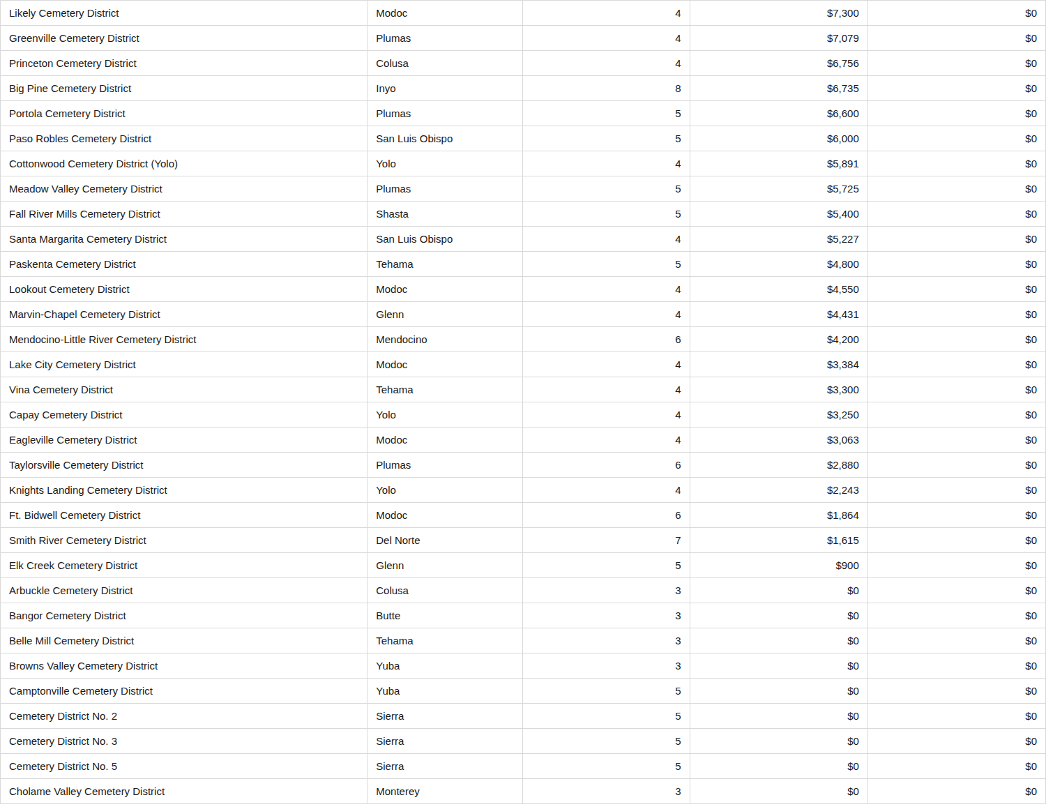| Likely Cemetery District | Modoc | 4 | $7,300 | $0 |
| Greenville Cemetery District | Plumas | 4 | $7,079 | $0 |
| Princeton Cemetery District | Colusa | 4 | $6,756 | $0 |
| Big Pine Cemetery District | Inyo | 8 | $6,735 | $0 |
| Portola Cemetery District | Plumas | 5 | $6,600 | $0 |
| Paso Robles Cemetery District | San Luis Obispo | 5 | $6,000 | $0 |
| Cottonwood Cemetery District (Yolo) | Yolo | 4 | $5,891 | $0 |
| Meadow Valley Cemetery District | Plumas | 5 | $5,725 | $0 |
| Fall River Mills Cemetery District | Shasta | 5 | $5,400 | $0 |
| Santa Margarita Cemetery District | San Luis Obispo | 4 | $5,227 | $0 |
| Paskenta Cemetery District | Tehama | 5 | $4,800 | $0 |
| Lookout Cemetery District | Modoc | 4 | $4,550 | $0 |
| Marvin-Chapel Cemetery District | Glenn | 4 | $4,431 | $0 |
| Mendocino-Little River Cemetery District | Mendocino | 6 | $4,200 | $0 |
| Lake City Cemetery District | Modoc | 4 | $3,384 | $0 |
| Vina Cemetery District | Tehama | 4 | $3,300 | $0 |
| Capay Cemetery District | Yolo | 4 | $3,250 | $0 |
| Eagleville Cemetery District | Modoc | 4 | $3,063 | $0 |
| Taylorsville Cemetery District | Plumas | 6 | $2,880 | $0 |
| Knights Landing Cemetery District | Yolo | 4 | $2,243 | $0 |
| Ft. Bidwell Cemetery District | Modoc | 6 | $1,864 | $0 |
| Smith River Cemetery District | Del Norte | 7 | $1,615 | $0 |
| Elk Creek Cemetery District | Glenn | 5 | $900 | $0 |
| Arbuckle Cemetery District | Colusa | 3 | $0 | $0 |
| Bangor Cemetery District | Butte | 3 | $0 | $0 |
| Belle Mill Cemetery District | Tehama | 3 | $0 | $0 |
| Browns Valley Cemetery District | Yuba | 3 | $0 | $0 |
| Camptonville Cemetery District | Yuba | 5 | $0 | $0 |
| Cemetery District No. 2 | Sierra | 5 | $0 | $0 |
| Cemetery District No. 3 | Sierra | 5 | $0 | $0 |
| Cemetery District No. 5 | Sierra | 5 | $0 | $0 |
| Cholame Valley Cemetery District | Monterey | 3 | $0 | $0 |